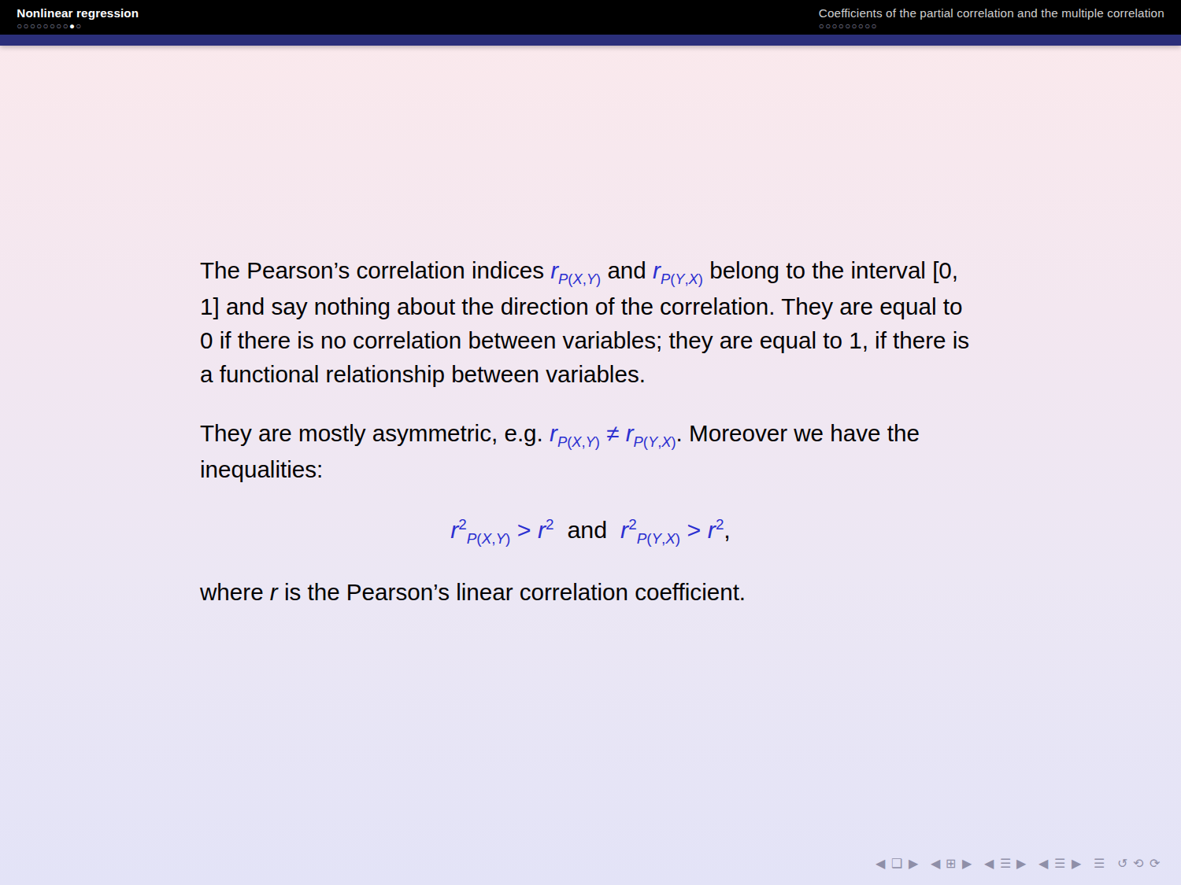Nonlinear regression ○○○○○○○○●○
Coefficients of the partial correlation and the multiple correlation ○○○○○○○○○
The Pearson’s correlation indices rP(X,Y) and rP(Y,X) belong to the interval [0, 1] and say nothing about the direction of the correlation. They are equal to 0 if there is no correlation between variables; they are equal to 1, if there is a functional relationship between variables.
They are mostly asymmetric, e.g. rP(X,Y) ≠ rP(Y,X). Moreover we have the inequalities:
r2P(X,Y) > r2 and r2P(Y,X) > r2,
where r is the Pearson’s linear correlation coefficient.
◀ ❑ ▶ ◀ ⊞ ▶ ◀ ☰ ▶ ◀ ☰ ▶ ☰ ↺ ⟲ ⟳